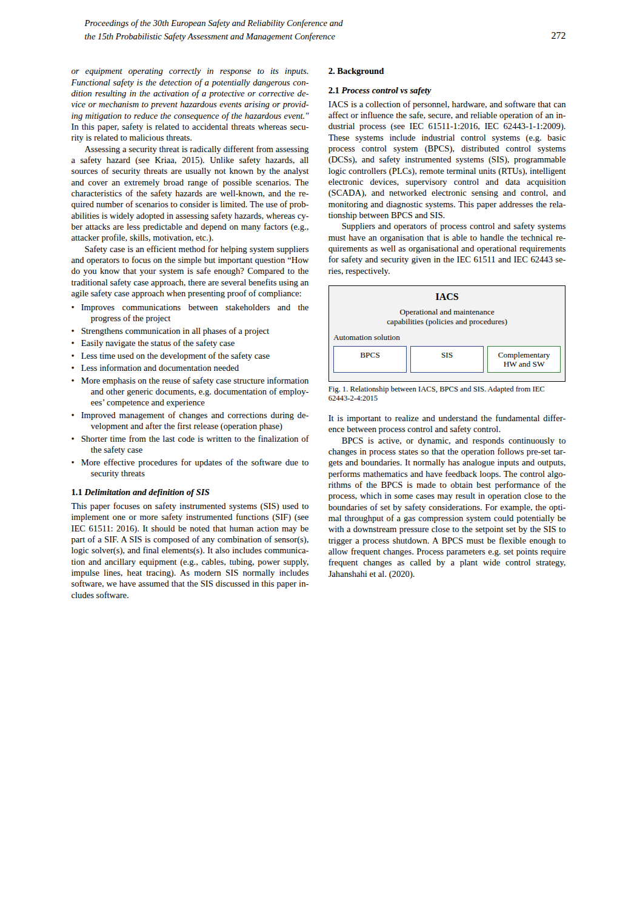Proceedings of the 30th European Safety and Reliability Conference and
the 15th Probabilistic Safety Assessment and Management Conference
272
or equipment operating correctly in response to its inputs. Functional safety is the detection of a potentially dangerous condition resulting in the activation of a protective or corrective device or mechanism to prevent hazardous events arising or providing mitigation to reduce the consequence of the hazardous event." In this paper, safety is related to accidental threats whereas security is related to malicious threats.
Assessing a security threat is radically different from assessing a safety hazard (see Kriaa, 2015). Unlike safety hazards, all sources of security threats are usually not known by the analyst and cover an extremely broad range of possible scenarios. The characteristics of the safety hazards are well-known, and the required number of scenarios to consider is limited. The use of probabilities is widely adopted in assessing safety hazards, whereas cyber attacks are less predictable and depend on many factors (e.g., attacker profile, skills, motivation, etc.).
Safety case is an efficient method for helping system suppliers and operators to focus on the simple but important question “How do you know that your system is safe enough? Compared to the traditional safety case approach, there are several benefits using an agile safety case approach when presenting proof of compliance:
Improves communications between stakeholders and the progress of the project
Strengthens communication in all phases of a project
Easily navigate the status of the safety case
Less time used on the development of the safety case
Less information and documentation needed
More emphasis on the reuse of safety case structure information and other generic documents, e.g. documentation of employees’ competence and experience
Improved management of changes and corrections during development and after the first release (operation phase)
Shorter time from the last code is written to the finalization of the safety case
More effective procedures for updates of the software due to security threats
1.1 Delimitation and definition of SIS
This paper focuses on safety instrumented systems (SIS) used to implement one or more safety instrumented functions (SIF) (see IEC 61511: 2016). It should be noted that human action may be part of a SIF. A SIS is composed of any combination of sensor(s), logic solver(s), and final elements(s). It also includes communication and ancillary equipment (e.g., cables, tubing, power supply, impulse lines, heat tracing). As modern SIS normally includes software, we have assumed that the SIS discussed in this paper includes software.
2. Background
2.1 Process control vs safety
IACS is a collection of personnel, hardware, and software that can affect or influence the safe, secure, and reliable operation of an industrial process (see IEC 61511-1:2016, IEC 62443-1-1:2009). These systems include industrial control systems (e.g. basic process control system (BPCS), distributed control systems (DCSs), and safety instrumented systems (SIS), programmable logic controllers (PLCs), remote terminal units (RTUs), intelligent electronic devices, supervisory control and data acquisition (SCADA), and networked electronic sensing and control, and monitoring and diagnostic systems. This paper addresses the relationship between BPCS and SIS.
Suppliers and operators of process control and safety systems must have an organisation that is able to handle the technical requirements as well as organisational and operational requirements for safety and security given in the IEC 61511 and IEC 62443 series, respectively.
IACS
Operational and maintenance
capabilities (policies and procedures)
Automation solution
BPCS
SIS
Complementary
HW and SW
Fig. 1. Relationship between IACS, BPCS and SIS. Adapted from IEC 62443-2-4:2015
It is important to realize and understand the fundamental difference between process control and safety control.
BPCS is active, or dynamic, and responds continuously to changes in process states so that the operation follows pre-set targets and boundaries. It normally has analogue inputs and outputs, performs mathematics and have feedback loops. The control algorithms of the BPCS is made to obtain best performance of the process, which in some cases may result in operation close to the boundaries of set by safety considerations. For example, the optimal throughput of a gas compression system could potentially be with a downstream pressure close to the setpoint set by the SIS to trigger a process shutdown. A BPCS must be flexible enough to allow frequent changes. Process parameters e.g. set points require frequent changes as called by a plant wide control strategy, Jahanshahi et al. (2020).